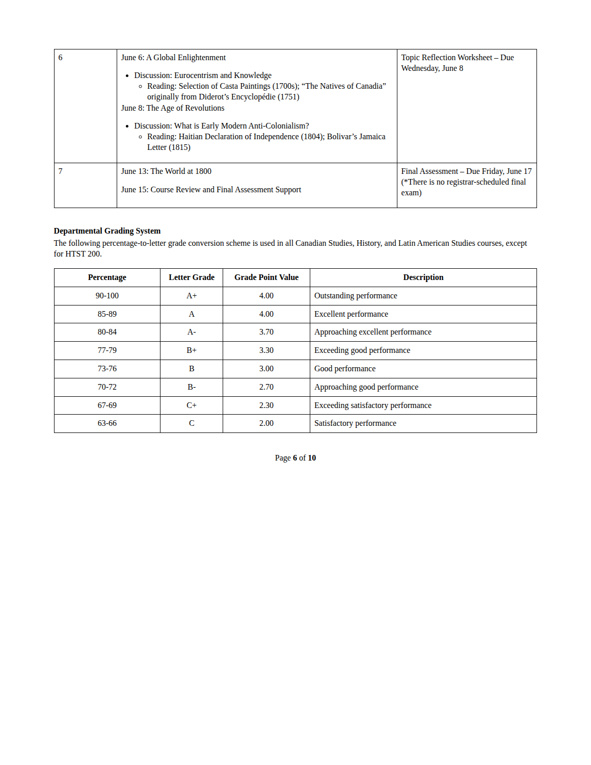| 6 | June 6: A Global Enlightenment Discussion: Eurocentrism and Knowledge Reading: Selection of Casta Paintings (1700s); “The Natives of Canadia” originally from Diderot’s Encyclopédie (1751) June 8: The Age of Revolutions Discussion: What is Early Modern Anti-Colonialism? Reading: Haitian Declaration of Independence (1804); Bolivar’s Jamaica Letter (1815) | Topic Reflection Worksheet – Due Wednesday, June 8 |
| 7 | June 13: The World at 1800 June 15: Course Review and Final Assessment Support | Final Assessment – Due Friday, June 17 (*There is no registrar-scheduled final exam) |
Departmental Grading System
The following percentage-to-letter grade conversion scheme is used in all Canadian Studies, History, and Latin American Studies courses, except for HTST 200.
| Percentage | Letter Grade | Grade Point Value | Description |
| --- | --- | --- | --- |
| 90-100 | A+ | 4.00 | Outstanding performance |
| 85-89 | A | 4.00 | Excellent performance |
| 80-84 | A- | 3.70 | Approaching excellent performance |
| 77-79 | B+ | 3.30 | Exceeding good performance |
| 73-76 | B | 3.00 | Good performance |
| 70-72 | B- | 2.70 | Approaching good performance |
| 67-69 | C+ | 2.30 | Exceeding satisfactory performance |
| 63-66 | C | 2.00 | Satisfactory performance |
Page 6 of 10